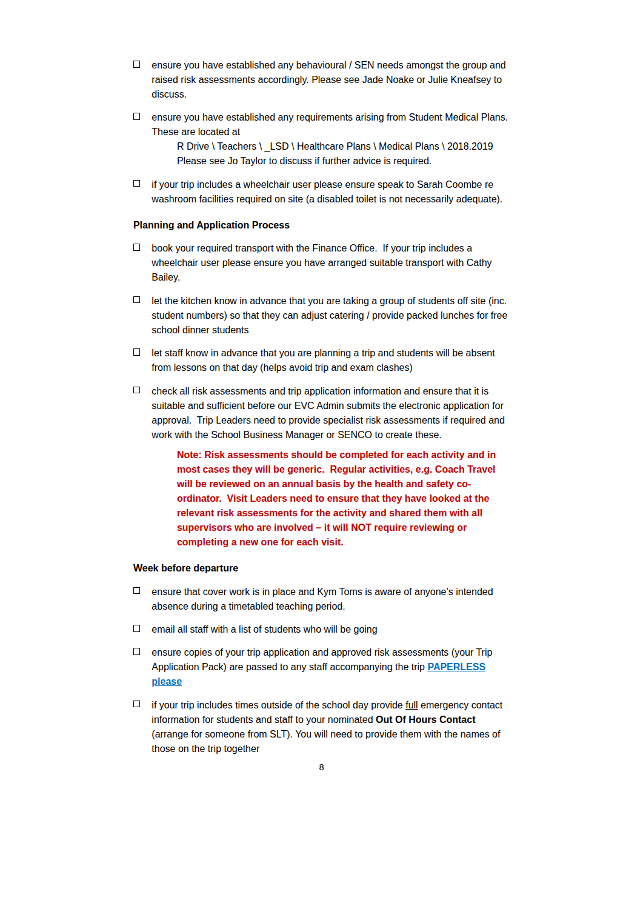ensure you have established any behavioural / SEN needs amongst the group and raised risk assessments accordingly. Please see Jade Noake or Julie Kneafsey to discuss.
ensure you have established any requirements arising from Student Medical Plans. These are located at
R Drive \ Teachers \ _LSD \ Healthcare Plans \ Medical Plans \ 2018.2019
Please see Jo Taylor to discuss if further advice is required.
if your trip includes a wheelchair user please ensure speak to Sarah Coombe re washroom facilities required on site (a disabled toilet is not necessarily adequate).
Planning and Application Process
book your required transport with the Finance Office. If your trip includes a wheelchair user please ensure you have arranged suitable transport with Cathy Bailey.
let the kitchen know in advance that you are taking a group of students off site (inc. student numbers) so that they can adjust catering / provide packed lunches for free school dinner students
let staff know in advance that you are planning a trip and students will be absent from lessons on that day (helps avoid trip and exam clashes)
check all risk assessments and trip application information and ensure that it is suitable and sufficient before our EVC Admin submits the electronic application for approval. Trip Leaders need to provide specialist risk assessments if required and work with the School Business Manager or SENCO to create these.
Note: Risk assessments should be completed for each activity and in most cases they will be generic. Regular activities, e.g. Coach Travel will be reviewed on an annual basis by the health and safety co-ordinator. Visit Leaders need to ensure that they have looked at the relevant risk assessments for the activity and shared them with all supervisors who are involved – it will NOT require reviewing or completing a new one for each visit.
Week before departure
ensure that cover work is in place and Kym Toms is aware of anyone’s intended absence during a timetabled teaching period.
email all staff with a list of students who will be going
ensure copies of your trip application and approved risk assessments (your Trip Application Pack) are passed to any staff accompanying the trip PAPERLESS please
if your trip includes times outside of the school day provide full emergency contact information for students and staff to your nominated Out Of Hours Contact (arrange for someone from SLT). You will need to provide them with the names of those on the trip together
8